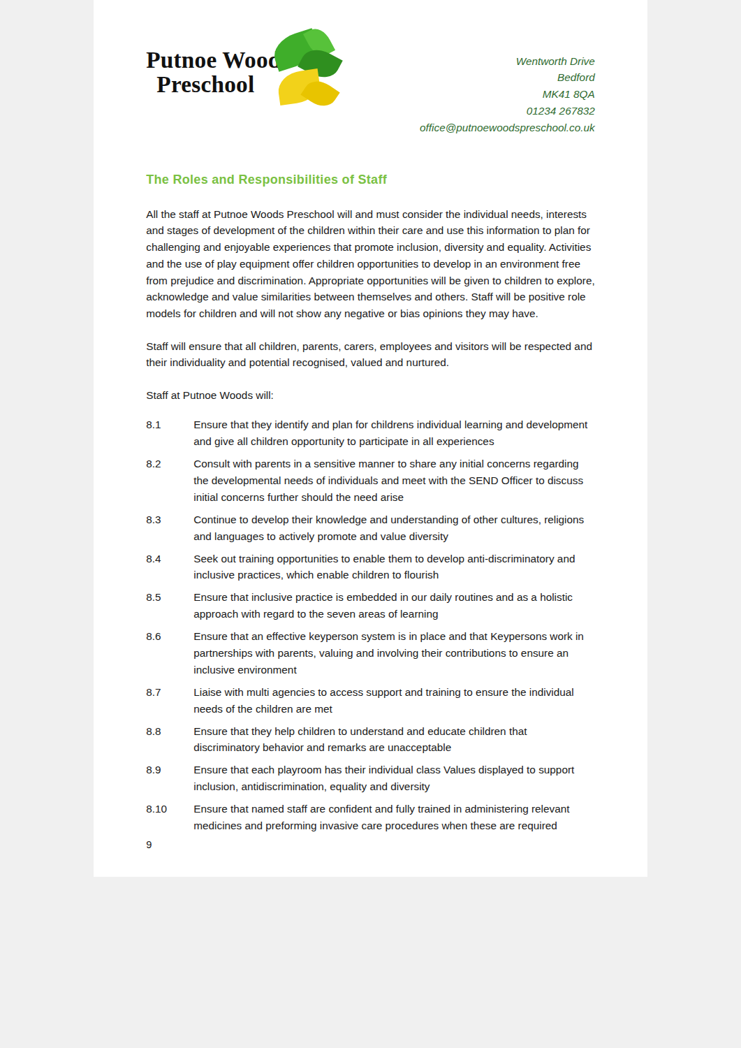Putnoe Woods Preschool
Wentworth Drive
Bedford
MK41 8QA
01234 267832
office@putnoewoodspreschool.co.uk
The Roles and Responsibilities of Staff
All the staff at Putnoe Woods Preschool will and must consider the individual needs, interests and stages of development of the children within their care and use this information to plan for challenging and enjoyable experiences that promote inclusion, diversity and equality. Activities and the use of play equipment offer children opportunities to develop in an environment free from prejudice and discrimination. Appropriate opportunities will be given to children to explore, acknowledge and value similarities between themselves and others. Staff will be positive role models for children and will not show any negative or bias opinions they may have.
Staff will ensure that all children, parents, carers, employees and visitors will be respected and their individuality and potential recognised, valued and nurtured.
Staff at Putnoe Woods will:
8.1 Ensure that they identify and plan for childrens individual learning and development and give all children opportunity to participate in all experiences
8.2 Consult with parents in a sensitive manner to share any initial concerns regarding the developmental needs of individuals and meet with the SEND Officer to discuss initial concerns further should the need arise
8.3 Continue to develop their knowledge and understanding of other cultures, religions and languages to actively promote and value diversity
8.4 Seek out training opportunities to enable them to develop anti-discriminatory and inclusive practices, which enable children to flourish
8.5 Ensure that inclusive practice is embedded in our daily routines and as a holistic approach with regard to the seven areas of learning
8.6 Ensure that an effective keyperson system is in place and that Keypersons work in partnerships with parents, valuing and involving their contributions to ensure an inclusive environment
8.7 Liaise with multi agencies to access support and training to ensure the individual needs of the children are met
8.8 Ensure that they help children to understand and educate children that discriminatory behavior and remarks are unacceptable
8.9 Ensure that each playroom has their individual class Values displayed to support inclusion, antidiscrimination, equality and diversity
8.10 Ensure that named staff are confident and fully trained in administering relevant medicines and preforming invasive care procedures when these are required
9